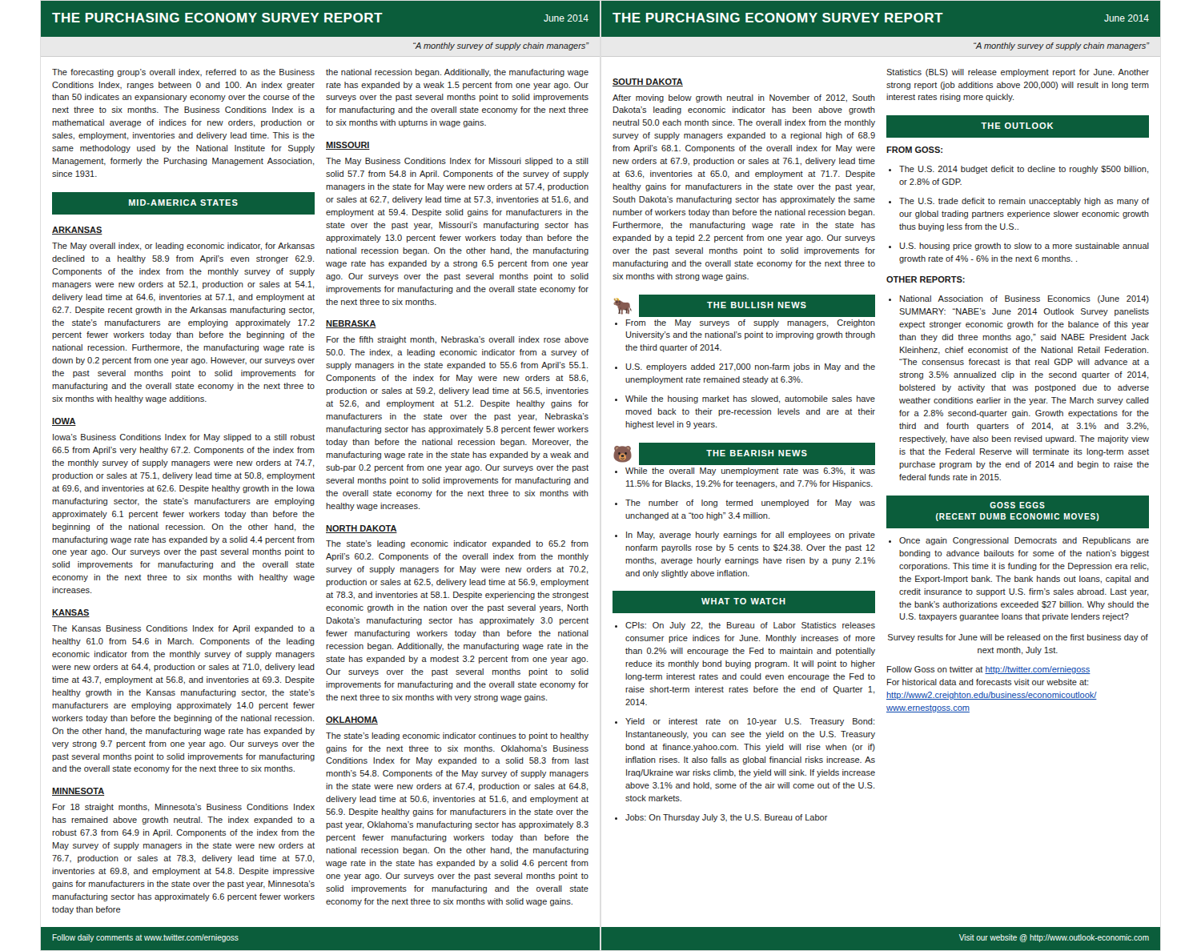The Purchasing Economy Survey Report
June 2014
“A monthly survey of supply chain managers”
The forecasting group’s overall index, referred to as the Business Conditions Index, ranges between 0 and 100. An index greater than 50 indicates an expansionary economy over the course of the next three to six months. The Business Conditions Index is a mathematical average of indices for new orders, production or sales, employment, inventories and delivery lead time. This is the same methodology used by the National Institute for Supply Management, formerly the Purchasing Management Association, since 1931.
Mid-America States
Arkansas
The May overall index, or leading economic indicator, for Arkansas declined to a healthy 58.9 from April’s even stronger 62.9. Components of the index from the monthly survey of supply managers were new orders at 52.1, production or sales at 54.1, delivery lead time at 64.6, inventories at 57.1, and employment at 62.7. Despite recent growth in the Arkansas manufacturing sector, the state’s manufacturers are employing approximately 17.2 percent fewer workers today than before the beginning of the national recession. Furthermore, the manufacturing wage rate is down by 0.2 percent from one year ago. However, our surveys over the past several months point to solid improvements for manufacturing and the overall state economy in the next three to six months with healthy wage additions.
Iowa
Iowa’s Business Conditions Index for May slipped to a still robust 66.5 from April’s very healthy 67.2. Components of the index from the monthly survey of supply managers were new orders at 74.7, production or sales at 75.1, delivery lead time at 50.8, employment at 69.6, and inventories at 62.6. Despite healthy growth in the Iowa manufacturing sector, the state’s manufacturers are employing approximately 6.1 percent fewer workers today than before the beginning of the national recession. On the other hand, the manufacturing wage rate has expanded by a solid 4.4 percent from one year ago. Our surveys over the past several months point to solid improvements for manufacturing and the overall state economy in the next three to six months with healthy wage increases.
Kansas
The Kansas Business Conditions Index for April expanded to a healthy 61.0 from 54.6 in March. Components of the leading economic indicator from the monthly survey of supply managers were new orders at 64.4, production or sales at 71.0, delivery lead time at 43.7, employment at 56.8, and inventories at 69.3. Despite healthy growth in the Kansas manufacturing sector, the state’s manufacturers are employing approximately 14.0 percent fewer workers today than before the beginning of the national recession. On the other hand, the manufacturing wage rate has expanded by very strong 9.7 percent from one year ago. Our surveys over the past several months point to solid improvements for manufacturing and the overall state economy for the next three to six months.
Minnesota
For 18 straight months, Minnesota’s Business Conditions Index has remained above growth neutral. The index expanded to a robust 67.3 from 64.9 in April. Components of the index from the May survey of supply managers in the state were new orders at 76.7, production or sales at 78.3, delivery lead time at 57.0, inventories at 69.8, and employment at 54.8. Despite impressive gains for manufacturers in the state over the past year, Minnesota’s manufacturing sector has approximately 6.6 percent fewer workers today than before
the national recession began. Additionally, the manufacturing wage rate has expanded by a weak 1.5 percent from one year ago. Our surveys over the past several months point to solid improvements for manufacturing and the overall state economy for the next three to six months with upturns in wage gains.
Missouri
The May Business Conditions Index for Missouri slipped to a still solid 57.7 from 54.8 in April. Components of the survey of supply managers in the state for May were new orders at 57.4, production or sales at 62.7, delivery lead time at 57.3, inventories at 51.6, and employment at 59.4. Despite solid gains for manufacturers in the state over the past year, Missouri’s manufacturing sector has approximately 13.0 percent fewer workers today than before the national recession began. On the other hand, the manufacturing wage rate has expanded by a strong 6.5 percent from one year ago. Our surveys over the past several months point to solid improvements for manufacturing and the overall state economy for the next three to six months.
Nebraska
For the fifth straight month, Nebraska’s overall index rose above 50.0. The index, a leading economic indicator from a survey of supply managers in the state expanded to 55.6 from April’s 55.1. Components of the index for May were new orders at 58.6, production or sales at 59.2, delivery lead time at 56.5, inventories at 52.6, and employment at 51.2. Despite healthy gains for manufacturers in the state over the past year, Nebraska’s manufacturing sector has approximately 5.8 percent fewer workers today than before the national recession began. Moreover, the manufacturing wage rate in the state has expanded by a weak and sub-par 0.2 percent from one year ago. Our surveys over the past several months point to solid improvements for manufacturing and the overall state economy for the next three to six months with healthy wage increases.
North Dakota
The state’s leading economic indicator expanded to 65.2 from April’s 60.2. Components of the overall index from the monthly survey of supply managers for May were new orders at 70.2, production or sales at 62.5, delivery lead time at 56.9, employment at 78.3, and inventories at 58.1. Despite experiencing the strongest economic growth in the nation over the past several years, North Dakota’s manufacturing sector has approximately 3.0 percent fewer manufacturing workers today than before the national recession began. Additionally, the manufacturing wage rate in the state has expanded by a modest 3.2 percent from one year ago. Our surveys over the past several months point to solid improvements for manufacturing and the overall state economy for the next three to six months with very strong wage gains.
Oklahoma
The state’s leading economic indicator continues to point to healthy gains for the next three to six months. Oklahoma’s Business Conditions Index for May expanded to a solid 58.3 from last month’s 54.8. Components of the May survey of supply managers in the state were new orders at 67.4, production or sales at 64.8, delivery lead time at 50.6, inventories at 51.6, and employment at 56.9. Despite healthy gains for manufacturers in the state over the past year, Oklahoma’s manufacturing sector has approximately 8.3 percent fewer manufacturing workers today than before the national recession began. On the other hand, the manufacturing wage rate in the state has expanded by a solid 4.6 percent from one year ago. Our surveys over the past several months point to solid improvements for manufacturing and the overall state economy for the next three to six months with solid wage gains.
Follow daily comments at www.twitter.com/erniegoss
The Purchasing Economy Survey Report
June 2014
“A monthly survey of supply chain managers”
South Dakota
After moving below growth neutral in November of 2012, South Dakota’s leading economic indicator has been above growth neutral 50.0 each month since. The overall index from the monthly survey of supply managers expanded to a regional high of 68.9 from April’s 68.1. Components of the overall index for May were new orders at 67.9, production or sales at 76.1, delivery lead time at 63.6, inventories at 65.0, and employment at 71.7. Despite healthy gains for manufacturers in the state over the past year, South Dakota’s manufacturing sector has approximately the same number of workers today than before the national recession began. Furthermore, the manufacturing wage rate in the state has expanded by a tepid 2.2 percent from one year ago. Our surveys over the past several months point to solid improvements for manufacturing and the overall state economy for the next three to six months with strong wage gains.
🐂
The Bullish News
From the May surveys of supply managers, Creighton University’s and the national’s point to improving growth through the third quarter of 2014.
U.S. employers added 217,000 non-farm jobs in May and the unemployment rate remained steady at 6.3%.
While the housing market has slowed, automobile sales have moved back to their pre-recession levels and are at their highest level in 9 years.
🐻
The Bearish News
While the overall May unemployment rate was 6.3%, it was 11.5% for Blacks, 19.2% for teenagers, and 7.7% for Hispanics.
The number of long termed unemployed for May was unchanged at a “too high” 3.4 million.
In May, average hourly earnings for all employees on private nonfarm payrolls rose by 5 cents to $24.38. Over the past 12 months, average hourly earnings have risen by a puny 2.1% and only slightly above inflation.
What to Watch
CPIs: On July 22, the Bureau of Labor Statistics releases consumer price indices for June. Monthly increases of more than 0.2% will encourage the Fed to maintain and potentially reduce its monthly bond buying program. It will point to higher long-term interest rates and could even encourage the Fed to raise short-term interest rates before the end of Quarter 1, 2014.
Yield or interest rate on 10-year U.S. Treasury Bond: Instantaneously, you can see the yield on the U.S. Treasury bond at finance.yahoo.com. This yield will rise when (or if) inflation rises. It also falls as global financial risks increase. As Iraq/Ukraine war risks climb, the yield will sink. If yields increase above 3.1% and hold, some of the air will come out of the U.S. stock markets.
Jobs: On Thursday July 3, the U.S. Bureau of Labor
Statistics (BLS) will release employment report for June. Another strong report (job additions above 200,000) will result in long term interest rates rising more quickly.
The Outlook
FROM GOSS:
The U.S. 2014 budget deficit to decline to roughly $500 billion, or 2.8% of GDP.
The U.S. trade deficit to remain unacceptably high as many of our global trading partners experience slower economic growth thus buying less from the U.S..
U.S. housing price growth to slow to a more sustainable annual growth rate of 4% - 6% in the next 6 months. .
OTHER REPORTS:
National Association of Business Economics (June 2014) SUMMARY: “NABE’s June 2014 Outlook Survey panelists expect stronger economic growth for the balance of this year than they did three months ago,” said NABE President Jack Kleinhenz, chief economist of the National Retail Federation. “The consensus forecast is that real GDP will advance at a strong 3.5% annualized clip in the second quarter of 2014, bolstered by activity that was postponed due to adverse weather conditions earlier in the year. The March survey called for a 2.8% second-quarter gain. Growth expectations for the third and fourth quarters of 2014, at 3.1% and 3.2%, respectively, have also been revised upward. The majority view is that the Federal Reserve will terminate its long-term asset purchase program by the end of 2014 and begin to raise the federal funds rate in 2015.
Goss Eggs
(Recent Dumb Economic Moves)
Once again Congressional Democrats and Republicans are bonding to advance bailouts for some of the nation’s biggest corporations. This time it is funding for the Depression era relic, the Export-Import bank. The bank hands out loans, capital and credit insurance to support U.S. firm’s sales abroad. Last year, the bank’s authorizations exceeded $27 billion. Why should the U.S. taxpayers guarantee loans that private lenders reject?
Survey results for June will be released on the first business day of next month, July 1st.
Follow Goss on twitter at http://twitter.com/erniegoss
For historical data and forecasts visit our website at:
http://www2.creighton.edu/business/economicoutlook/
www.ernestgoss.com
Visit our website @ http://www.outlook-economic.com